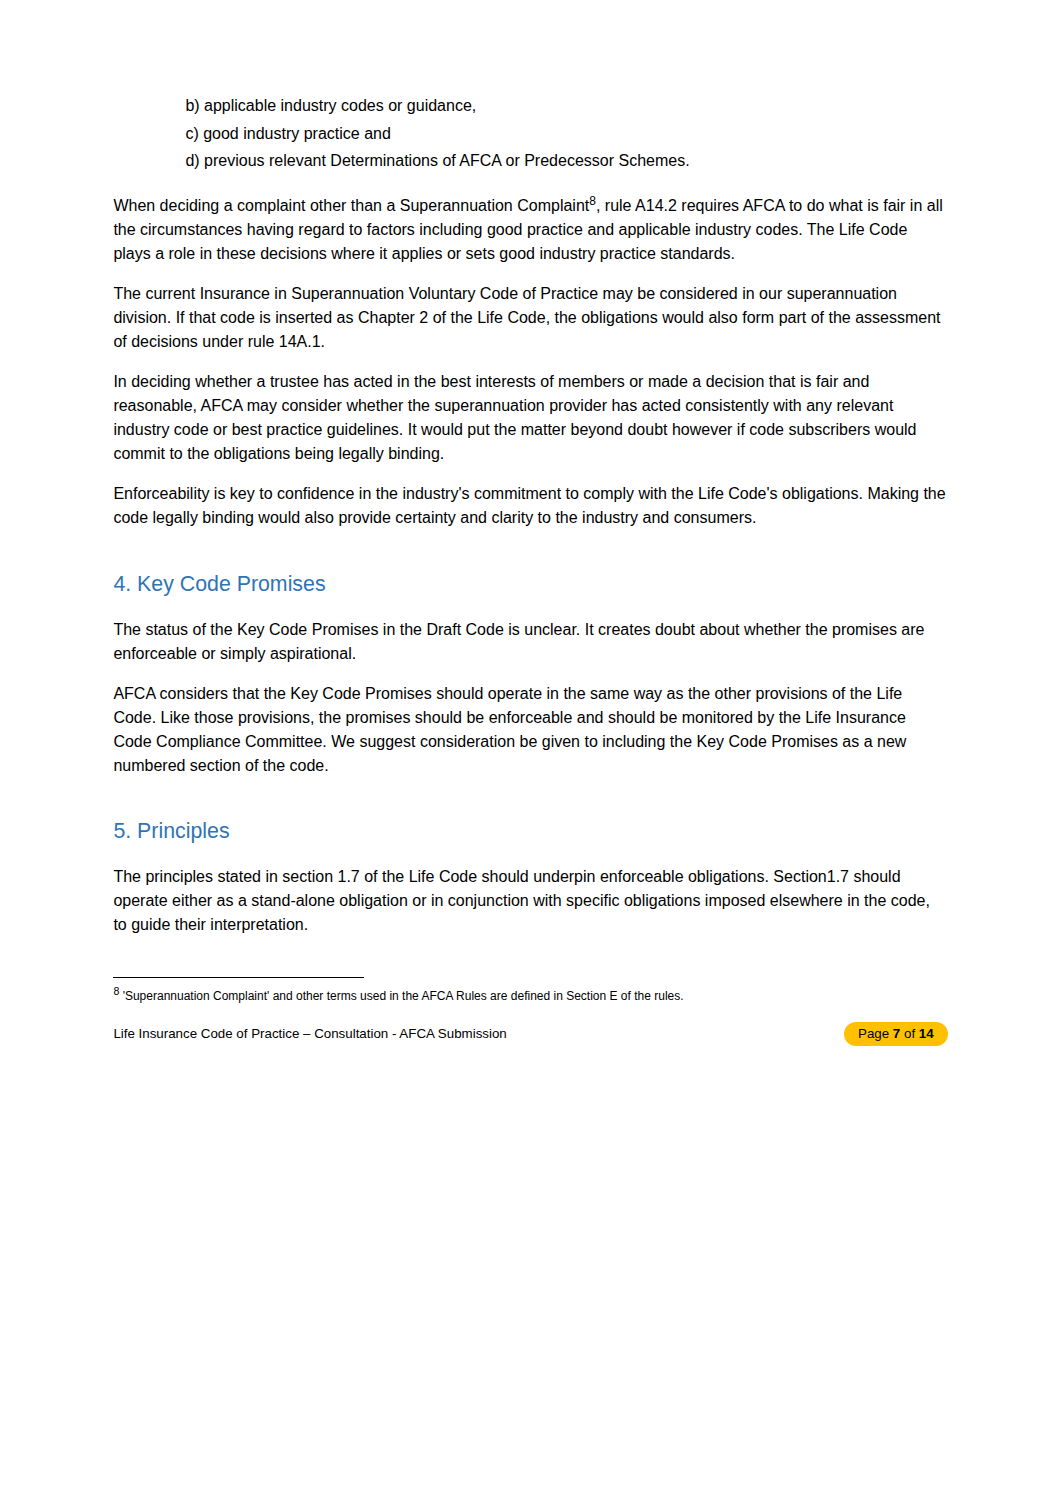b) applicable industry codes or guidance,
c) good industry practice and
d) previous relevant Determinations of AFCA or Predecessor Schemes.
When deciding a complaint other than a Superannuation Complaint8, rule A14.2 requires AFCA to do what is fair in all the circumstances having regard to factors including good practice and applicable industry codes. The Life Code plays a role in these decisions where it applies or sets good industry practice standards.
The current Insurance in Superannuation Voluntary Code of Practice may be considered in our superannuation division. If that code is inserted as Chapter 2 of the Life Code, the obligations would also form part of the assessment of decisions under rule 14A.1.
In deciding whether a trustee has acted in the best interests of members or made a decision that is fair and reasonable, AFCA may consider whether the superannuation provider has acted consistently with any relevant industry code or best practice guidelines. It would put the matter beyond doubt however if code subscribers would commit to the obligations being legally binding.
Enforceability is key to confidence in the industry's commitment to comply with the Life Code's obligations. Making the code legally binding would also provide certainty and clarity to the industry and consumers.
4. Key Code Promises
The status of the Key Code Promises in the Draft Code is unclear. It creates doubt about whether the promises are enforceable or simply aspirational.
AFCA considers that the Key Code Promises should operate in the same way as the other provisions of the Life Code. Like those provisions, the promises should be enforceable and should be monitored by the Life Insurance Code Compliance Committee. We suggest consideration be given to including the Key Code Promises as a new numbered section of the code.
5. Principles
The principles stated in section 1.7 of the Life Code should underpin enforceable obligations. Section1.7 should operate either as a stand-alone obligation or in conjunction with specific obligations imposed elsewhere in the code, to guide their interpretation.
8 'Superannuation Complaint' and other terms used in the AFCA Rules are defined in Section E of the rules.
Life Insurance Code of Practice – Consultation - AFCA Submission
Page 7 of 14